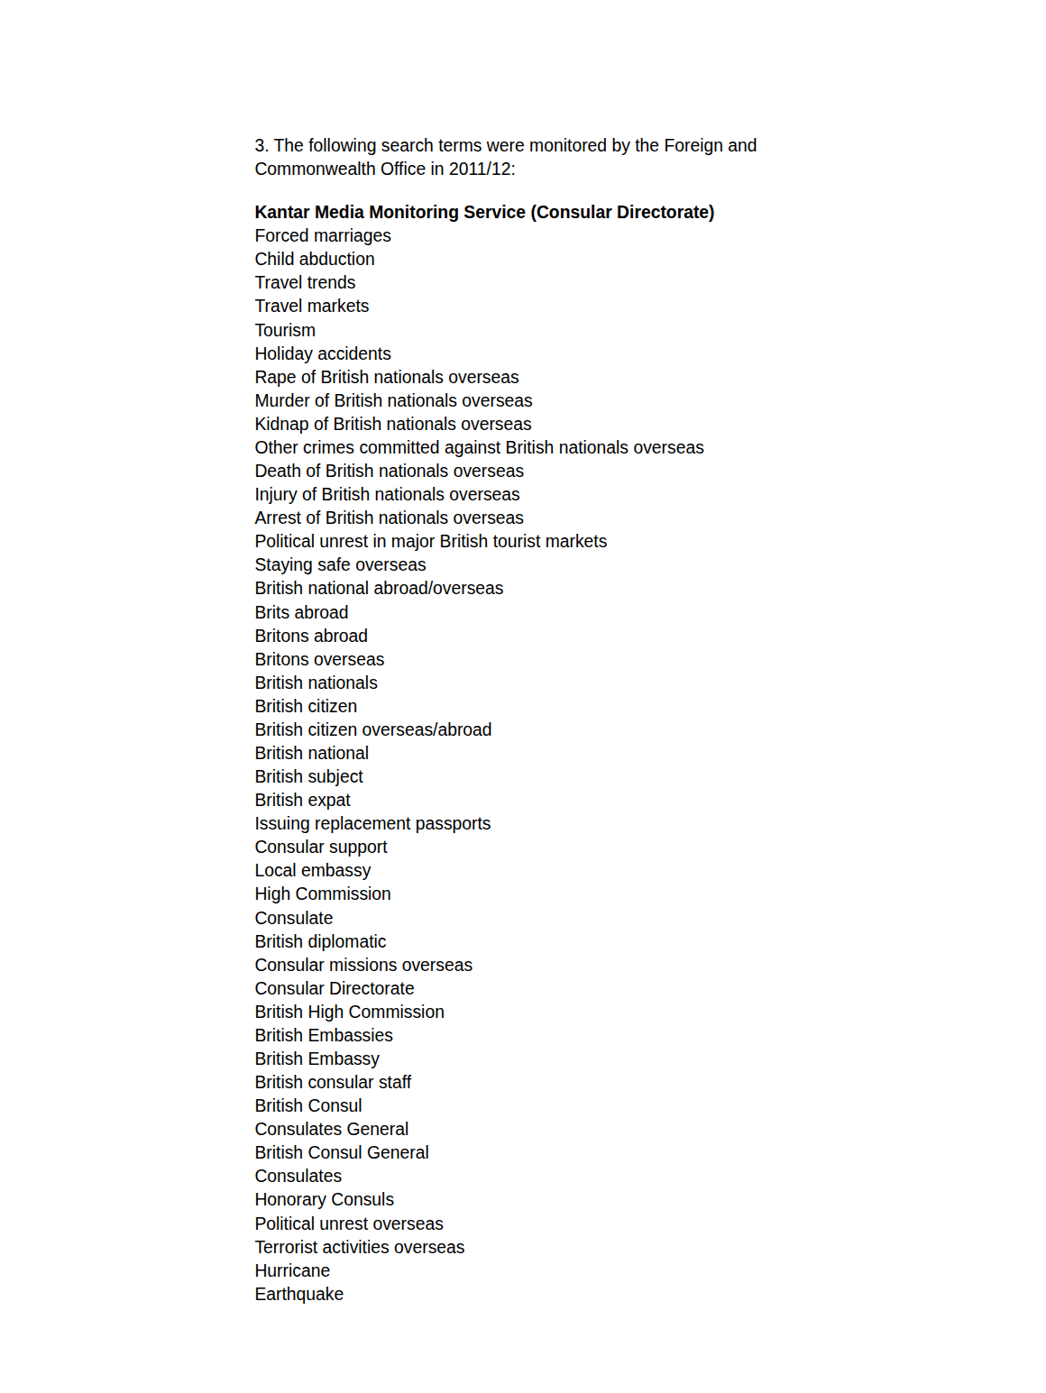3. The following search terms were monitored by the Foreign and Commonwealth Office in 2011/12:
Kantar Media Monitoring Service (Consular Directorate)
Forced marriages
Child abduction
Travel trends
Travel markets
Tourism
Holiday accidents
Rape of British nationals overseas
Murder of British nationals overseas
Kidnap of British nationals overseas
Other crimes committed against British nationals overseas
Death of British nationals overseas
Injury of British nationals overseas
Arrest of British nationals overseas
Political unrest in major British tourist markets
Staying safe overseas
British national abroad/overseas
Brits abroad
Britons abroad
Britons overseas
British nationals
British citizen
British citizen overseas/abroad
British national
British subject
British expat
Issuing replacement passports
Consular support
Local embassy
High Commission
Consulate
British diplomatic
Consular missions overseas
Consular Directorate
British High Commission
British Embassies
British Embassy
British consular staff
British Consul
Consulates General
British Consul General
Consulates
Honorary Consuls
Political unrest overseas
Terrorist activities overseas
Hurricane
Earthquake